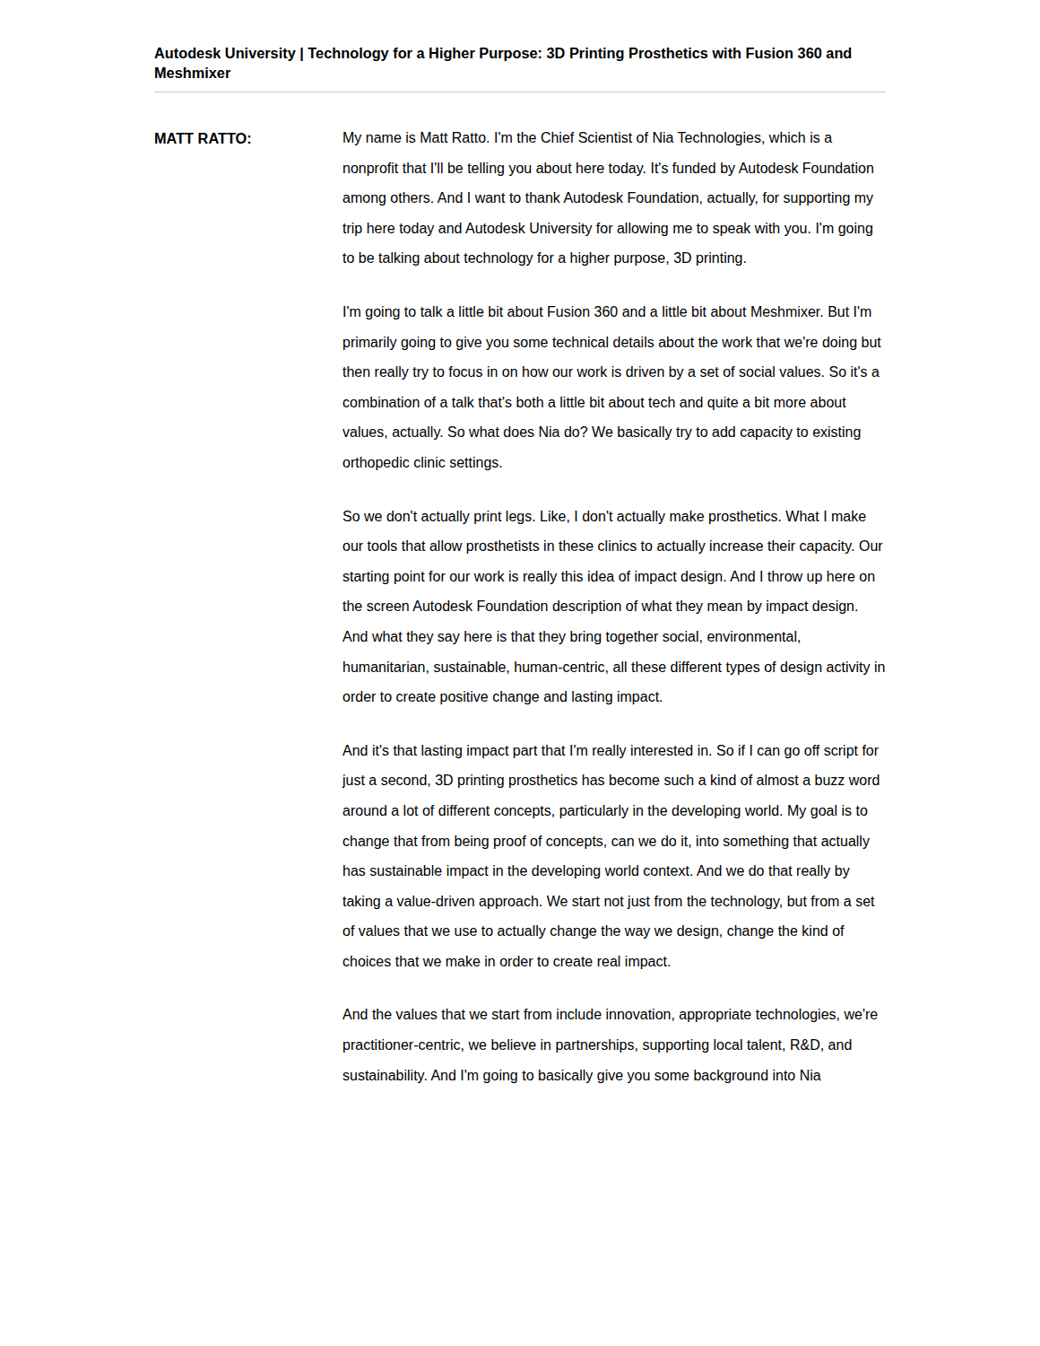Autodesk University | Technology for a Higher Purpose: 3D Printing Prosthetics with Fusion 360 and Meshmixer
MATT RATTO:
My name is Matt Ratto. I'm the Chief Scientist of Nia Technologies, which is a nonprofit that I'll be telling you about here today. It's funded by Autodesk Foundation among others. And I want to thank Autodesk Foundation, actually, for supporting my trip here today and Autodesk University for allowing me to speak with you. I'm going to be talking about technology for a higher purpose, 3D printing.
I'm going to talk a little bit about Fusion 360 and a little bit about Meshmixer. But I'm primarily going to give you some technical details about the work that we're doing but then really try to focus in on how our work is driven by a set of social values. So it's a combination of a talk that's both a little bit about tech and quite a bit more about values, actually. So what does Nia do? We basically try to add capacity to existing orthopedic clinic settings.
So we don't actually print legs. Like, I don't actually make prosthetics. What I make our tools that allow prosthetists in these clinics to actually increase their capacity. Our starting point for our work is really this idea of impact design. And I throw up here on the screen Autodesk Foundation description of what they mean by impact design. And what they say here is that they bring together social, environmental, humanitarian, sustainable, human-centric, all these different types of design activity in order to create positive change and lasting impact.
And it's that lasting impact part that I'm really interested in. So if I can go off script for just a second, 3D printing prosthetics has become such a kind of almost a buzz word around a lot of different concepts, particularly in the developing world. My goal is to change that from being proof of concepts, can we do it, into something that actually has sustainable impact in the developing world context. And we do that really by taking a value-driven approach. We start not just from the technology, but from a set of values that we use to actually change the way we design, change the kind of choices that we make in order to create real impact.
And the values that we start from include innovation, appropriate technologies, we're practitioner-centric, we believe in partnerships, supporting local talent, R&D, and sustainability. And I'm going to basically give you some background into Nia